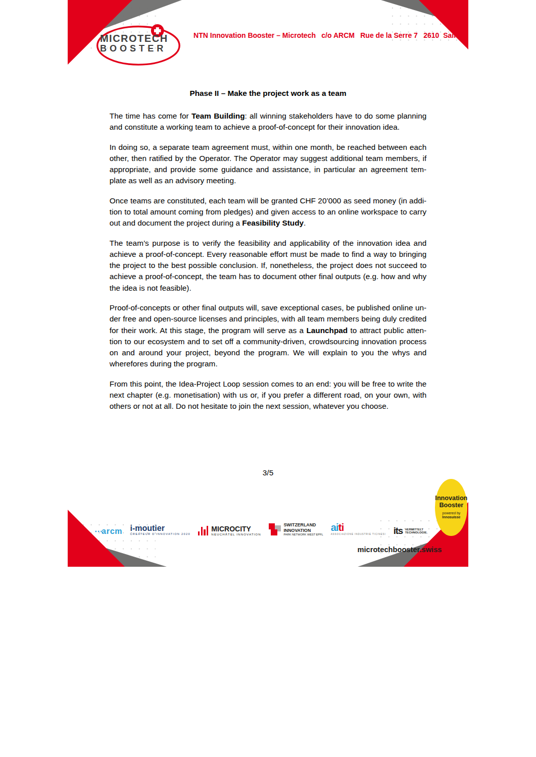MICROTECH
BOOSTER
NTN Innovation Booster – Microtech c/o ARCM Rue de la Serre 7 2610 Saint-Imier
Phase II – Make the project work as a team
The time has come for Team Building: all winning stakeholders have to do some planning and constitute a working team to achieve a proof-of-concept for their innovation idea.
In doing so, a separate team agreement must, within one month, be reached between each other, then ratified by the Operator. The Operator may suggest additional team members, if appropriate, and provide some guidance and assistance, in particular an agreement template as well as an advisory meeting.
Once teams are constituted, each team will be granted CHF 20’000 as seed money (in addition to total amount coming from pledges) and given access to an online workspace to carry out and document the project during a Feasibility Study.
The team’s purpose is to verify the feasibility and applicability of the innovation idea and achieve a proof-of-concept. Every reasonable effort must be made to find a way to bringing the project to the best possible conclusion. If, nonetheless, the project does not succeed to achieve a proof-of-concept, the team has to document other final outputs (e.g. how and why the idea is not feasible).
Proof-of-concepts or other final outputs will, save exceptional cases, be published online under free and open-source licenses and principles, with all team members being duly credited for their work. At this stage, the program will serve as a Launchpad to attract public attention to our ecosystem and to set off a community-driven, crowdsourcing innovation process on and around your project, beyond the program. We will explain to you the whys and wherefores during the program.
From this point, the Idea-Project Loop session comes to an end: you will be free to write the next chapter (e.g. monetisation) with us or, if you prefer a different road, on your own, with others or not at all. Do not hesitate to join the next session, whatever you choose.
3/5
⋯arcm
i-moutier CREATEUR D'INNOVATION 2020
MICROCITYNEUCHÂTEL INNOVATION
SWITZERLAND INNOVATION PARK NETWORK WEST EPFL
aiti
ASSOCIAZIONE INDUSTRIE TICINESI
its
VERMITTELT TECHNOLOGIE.
Innovation
Booster
powered by
Innosuisse
microtechbooster.swiss